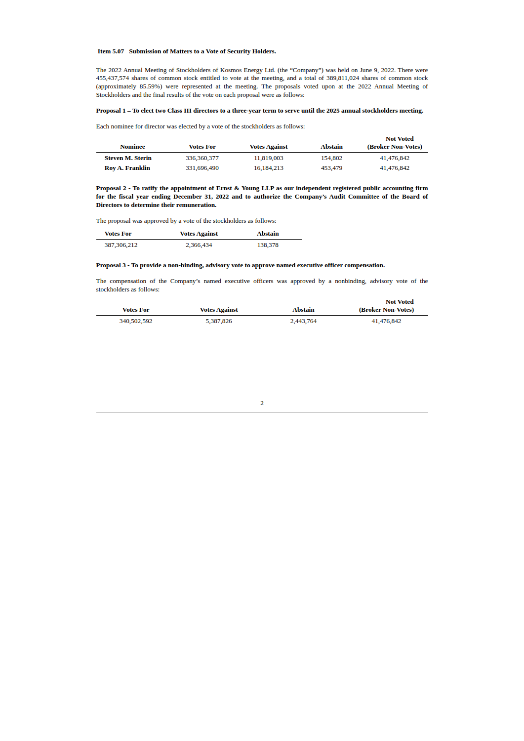Item 5.07 Submission of Matters to a Vote of Security Holders.
The 2022 Annual Meeting of Stockholders of Kosmos Energy Ltd. (the “Company”) was held on June 9, 2022. There were 455,437,574 shares of common stock entitled to vote at the meeting, and a total of 389,811,024 shares of common stock (approximately 85.59%) were represented at the meeting. The proposals voted upon at the 2022 Annual Meeting of Stockholders and the final results of the vote on each proposal were as follows:
Proposal 1 – To elect two Class III directors to a three-year term to serve until the 2025 annual stockholders meeting.
Each nominee for director was elected by a vote of the stockholders as follows:
Not Voted
| Nominee | Votes For | Votes Against | Abstain | (Broker Non-Votes) |
| --- | --- | --- | --- | --- |
| Steven M. Sterin | 336,360,377 | 11,819,003 | 154,802 | 41,476,842 |
| Roy A. Franklin | 331,696,490 | 16,184,213 | 453,479 | 41,476,842 |
Proposal 2 - To ratify the appointment of Ernst & Young LLP as our independent registered public accounting firm for the fiscal year ending December 31, 2022 and to authorize the Company’s Audit Committee of the Board of Directors to determine their remuneration.
The proposal was approved by a vote of the stockholders as follows:
| Votes For | Votes Against | Abstain |
| --- | --- | --- |
| 387,306,212 | 2,366,434 | 138,378 |
Proposal 3 - To provide a non-binding, advisory vote to approve named executive officer compensation.
The compensation of the Company’s named executive officers was approved by a nonbinding, advisory vote of the stockholders as follows:
Not Voted
| Votes For | Votes Against | Abstain | (Broker Non-Votes) |
| --- | --- | --- | --- |
| 340,502,592 | 5,387,826 | 2,443,764 | 41,476,842 |
2